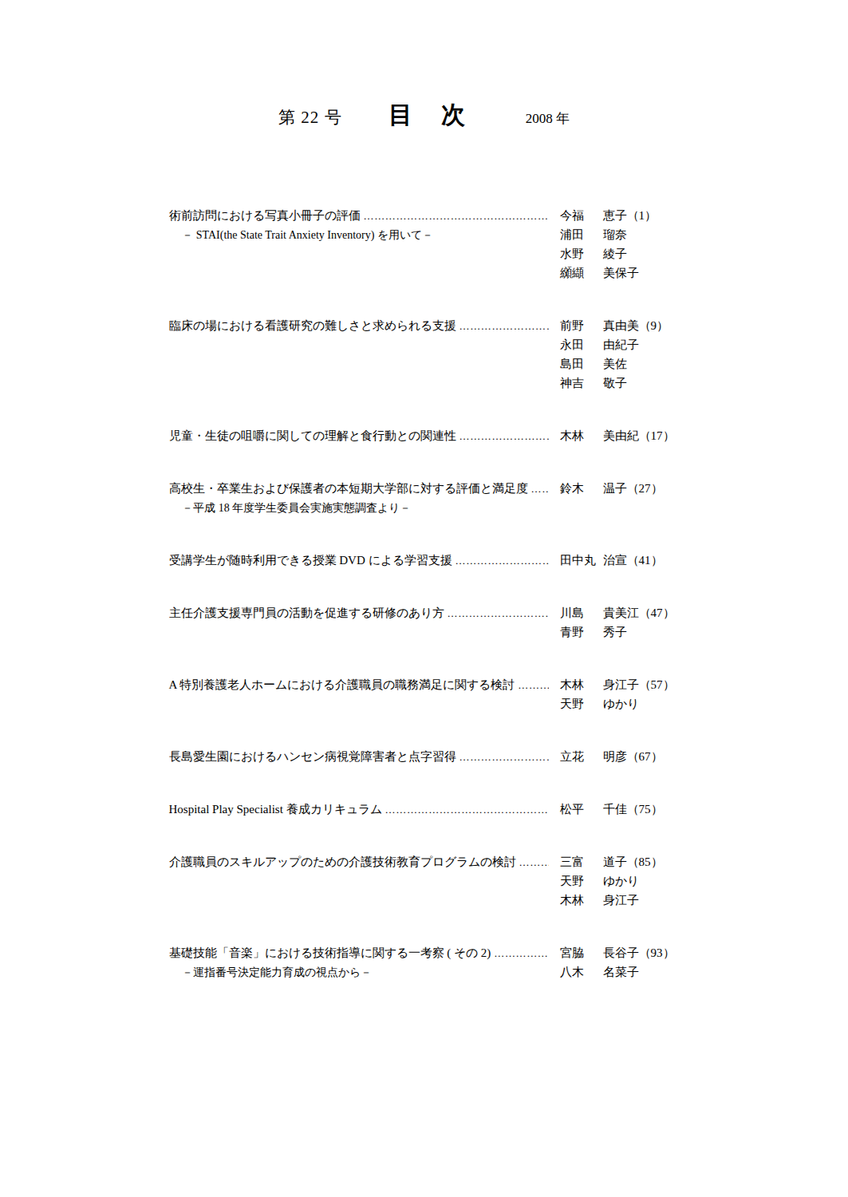第 22 号 目次 2008 年
術前訪問における写真小冊子の評価 ……………………………………………………………
－ STAI(the State Trait Anxiety Inventory) を用いて－
今福 恵子（1） 浦田 瑠奈 水野 綾子 纐纈 美保子
臨床の場における看護研究の難しさと求められる支援 ………………………………………
前野 真由美（9） 永田 由紀子 島田 美佐 神吉 敬子
児童・生徒の咀嚼に関しての理解と食行動との関連性 ………………………………………
木林 美由紀（17）
高校生・卒業生および保護者の本短期大学部に対する評価と満足度 ……………………………
－平成 18 年度学生委員会実施実態調査より－
鈴木 温子（27）
受講学生が随時利用できる授業 DVD による学習支援 ………………………………………
田中丸 治宣（41）
主任介護支援専門員の活動を促進する研修のあり方 …………………………………………
川島 貴美江（47） 青野 秀子
A 特別養護老人ホームにおける介護職員の職務満足に関する検討 ………………………………
木林 身江子（57） 天野 ゆかり
長島愛生園におけるハンセン病視覚障害者と点字習得 ……………………………………
立花 明彦（67）
Hospital Play Specialist 養成カリキュラム …………………………………………………………
松平 千佳（75）
介護職員のスキルアップのための介護技術教育プログラムの検討 ………………………………
三富 道子（85） 天野 ゆかり 木林 身江子
基礎技能「音楽」における技術指導に関する一考察 ( その 2) ………………………………
－運指番号決定能力育成の視点から－
宮脇 長谷子（93） 八木 名菜子